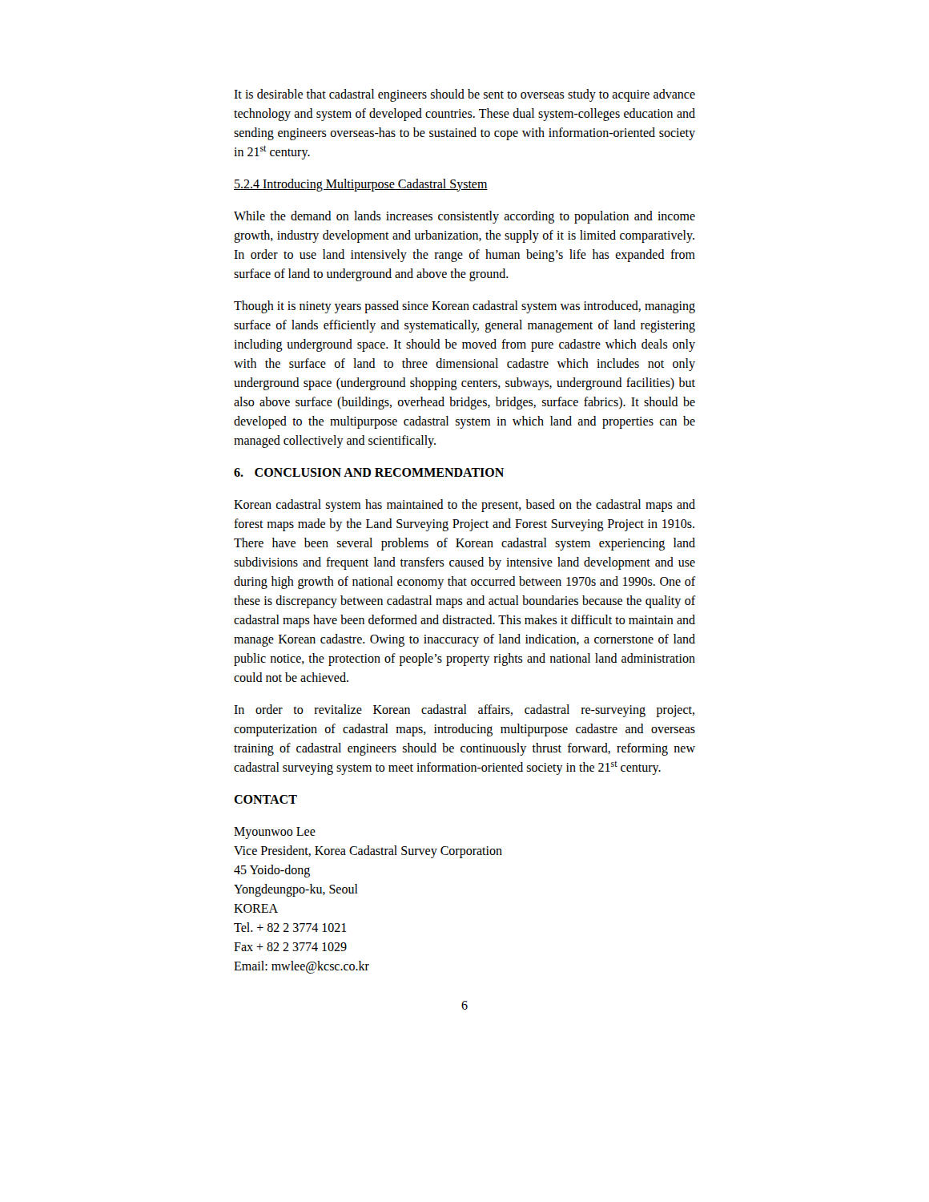It is desirable that cadastral engineers should be sent to overseas study to acquire advance technology and system of developed countries. These dual system-colleges education and sending engineers overseas-has to be sustained to cope with information-oriented society in 21st century.
5.2.4 Introducing Multipurpose Cadastral System
While the demand on lands increases consistently according to population and income growth, industry development and urbanization, the supply of it is limited comparatively. In order to use land intensively the range of human being’s life has expanded from surface of land to underground and above the ground.
Though it is ninety years passed since Korean cadastral system was introduced, managing surface of lands efficiently and systematically, general management of land registering including underground space. It should be moved from pure cadastre which deals only with the surface of land to three dimensional cadastre which includes not only underground space (underground shopping centers, subways, underground facilities) but also above surface (buildings, overhead bridges, bridges, surface fabrics). It should be developed to the multipurpose cadastral system in which land and properties can be managed collectively and scientifically.
6. CONCLUSION AND RECOMMENDATION
Korean cadastral system has maintained to the present, based on the cadastral maps and forest maps made by the Land Surveying Project and Forest Surveying Project in 1910s. There have been several problems of Korean cadastral system experiencing land subdivisions and frequent land transfers caused by intensive land development and use during high growth of national economy that occurred between 1970s and 1990s. One of these is discrepancy between cadastral maps and actual boundaries because the quality of cadastral maps have been deformed and distracted. This makes it difficult to maintain and manage Korean cadastre. Owing to inaccuracy of land indication, a cornerstone of land public notice, the protection of people’s property rights and national land administration could not be achieved.
In order to revitalize Korean cadastral affairs, cadastral re-surveying project, computerization of cadastral maps, introducing multipurpose cadastre and overseas training of cadastral engineers should be continuously thrust forward, reforming new cadastral surveying system to meet information-oriented society in the 21st century.
CONTACT
Myounwoo Lee
Vice President, Korea Cadastral Survey Corporation
45 Yoido-dong
Yongdeungpo-ku, Seoul
KOREA
Tel. + 82 2 3774 1021
Fax + 82 2 3774 1029
Email: mwlee@kcsc.co.kr
6